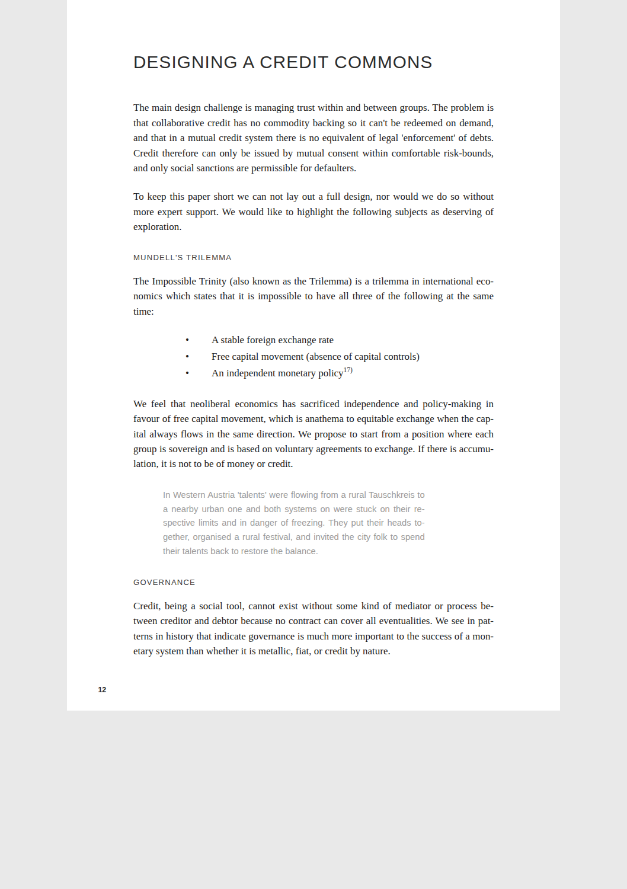DESIGNING A CREDIT COMMONS
The main design challenge is managing trust within and between groups. The problem is that collaborative credit has no commodity backing so it can't be redeemed on demand, and that in a mutual credit system there is no equivalent of legal 'enforcement' of debts. Credit therefore can only be issued by mutual consent within comfortable risk-bounds, and only social sanctions are permissible for defaulters.
To keep this paper short we can not lay out a full design, nor would we do so without more expert support. We would like to highlight the following subjects as deserving of exploration.
Mundell's Trilemma
The Impossible Trinity (also known as the Trilemma) is a trilemma in international economics which states that it is impossible to have all three of the following at the same time:
A stable foreign exchange rate
Free capital movement (absence of capital controls)
An independent monetary policy17)
We feel that neoliberal economics has sacrificed independence and policy-making in favour of free capital movement, which is anathema to equitable exchange when the capital always flows in the same direction. We propose to start from a position where each group is sovereign and is based on voluntary agreements to exchange. If there is accumulation, it is not to be of money or credit.
In Western Austria 'talents' were flowing from a rural Tauschkreis to a nearby urban one and both systems on were stuck on their respective limits and in danger of freezing. They put their heads together, organised a rural festival, and invited the city folk to spend their talents back to restore the balance.
Governance
Credit, being a social tool, cannot exist without some kind of mediator or process between creditor and debtor because no contract can cover all eventualities. We see in patterns in history that indicate governance is much more important to the success of a monetary system than whether it is metallic, fiat, or credit by nature.
12